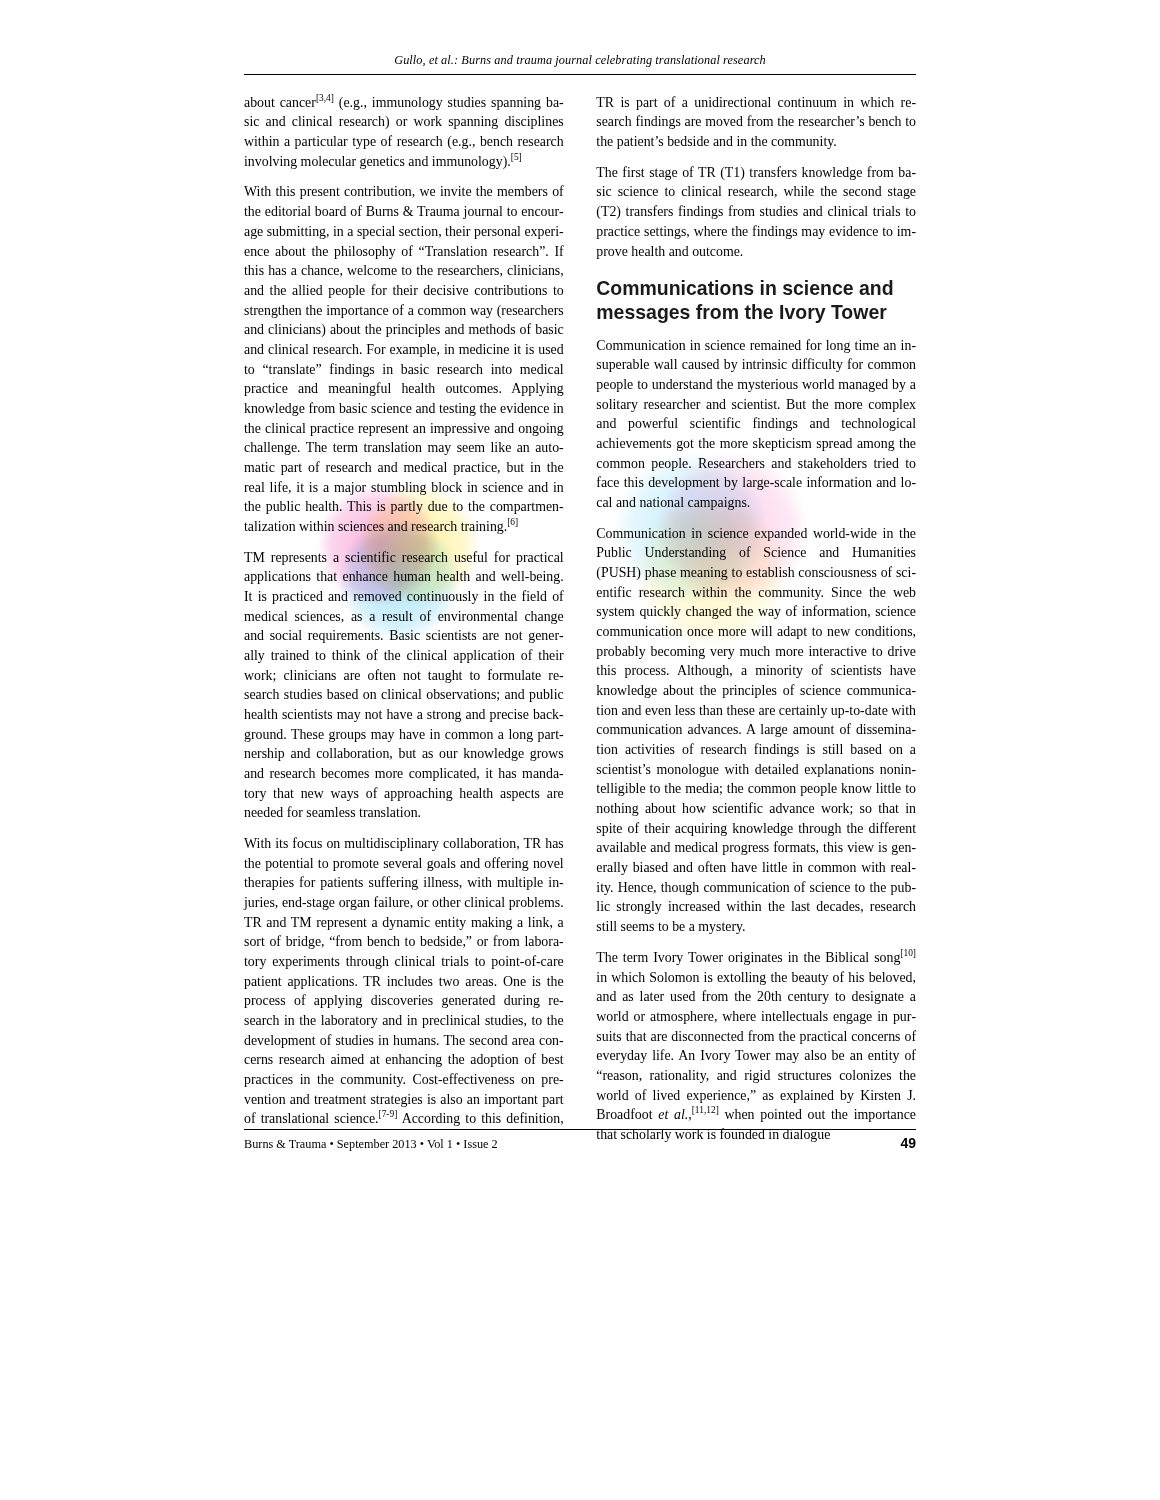Gullo, et al.: Burns and trauma journal celebrating translational research
about cancer[3,4] (e.g., immunology studies spanning basic and clinical research) or work spanning disciplines within a particular type of research (e.g., bench research involving molecular genetics and immunology).[5]
With this present contribution, we invite the members of the editorial board of Burns & Trauma journal to encourage submitting, in a special section, their personal experience about the philosophy of “Translation research”. If this has a chance, welcome to the researchers, clinicians, and the allied people for their decisive contributions to strengthen the importance of a common way (researchers and clinicians) about the principles and methods of basic and clinical research. For example, in medicine it is used to “translate” findings in basic research into medical practice and meaningful health outcomes. Applying knowledge from basic science and testing the evidence in the clinical practice represent an impressive and ongoing challenge. The term translation may seem like an automatic part of research and medical practice, but in the real life, it is a major stumbling block in science and in the public health. This is partly due to the compartmentalization within sciences and research training.[6]
TM represents a scientific research useful for practical applications that enhance human health and well-being. It is practiced and removed continuously in the field of medical sciences, as a result of environmental change and social requirements. Basic scientists are not generally trained to think of the clinical application of their work; clinicians are often not taught to formulate research studies based on clinical observations; and public health scientists may not have a strong and precise background. These groups may have in common a long partnership and collaboration, but as our knowledge grows and research becomes more complicated, it has mandatory that new ways of approaching health aspects are needed for seamless translation.
With its focus on multidisciplinary collaboration, TR has the potential to promote several goals and offering novel therapies for patients suffering illness, with multiple injuries, end-stage organ failure, or other clinical problems. TR and TM represent a dynamic entity making a link, a sort of bridge, “from bench to bedside,” or from laboratory experiments through clinical trials to point-of-care patient applications. TR includes two areas. One is the process of applying discoveries generated during research in the laboratory and in preclinical studies, to the development of studies in humans. The second area concerns research aimed at enhancing the adoption of best practices in the community. Cost-effectiveness on prevention and treatment strategies is also an important part of translational science.[7-9] According to this definition, TR is part of a unidirectional continuum in which research findings are moved from the researcher’s bench to the patient’s bedside and in the community.
The first stage of TR (T1) transfers knowledge from basic science to clinical research, while the second stage (T2) transfers findings from studies and clinical trials to practice settings, where the findings may evidence to improve health and outcome.
Communications in science and messages from the Ivory Tower
Communication in science remained for long time an insuperable wall caused by intrinsic difficulty for common people to understand the mysterious world managed by a solitary researcher and scientist. But the more complex and powerful scientific findings and technological achievements got the more skepticism spread among the common people. Researchers and stakeholders tried to face this development by large-scale information and local and national campaigns.
Communication in science expanded world-wide in the Public Understanding of Science and Humanities (PUSH) phase meaning to establish consciousness of scientific research within the community. Since the web system quickly changed the way of information, science communication once more will adapt to new conditions, probably becoming very much more interactive to drive this process. Although, a minority of scientists have knowledge about the principles of science communication and even less than these are certainly up-to-date with communication advances. A large amount of dissemination activities of research findings is still based on a scientist’s monologue with detailed explanations nonintelligible to the media; the common people know little to nothing about how scientific advance work; so that in spite of their acquiring knowledge through the different available and medical progress formats, this view is generally biased and often have little in common with reality. Hence, though communication of science to the public strongly increased within the last decades, research still seems to be a mystery.
The term Ivory Tower originates in the Biblical song[10] in which Solomon is extolling the beauty of his beloved, and as later used from the 20th century to designate a world or atmosphere, where intellectuals engage in pursuits that are disconnected from the practical concerns of everyday life. An Ivory Tower may also be an entity of “reason, rationality, and rigid structures colonizes the world of lived experience,” as explained by Kirsten J. Broadfoot et al.,[11,12] when pointed out the importance that scholarly work is founded in dialogue
Burns & Trauma • September 2013 • Vol 1 • Issue 2
49